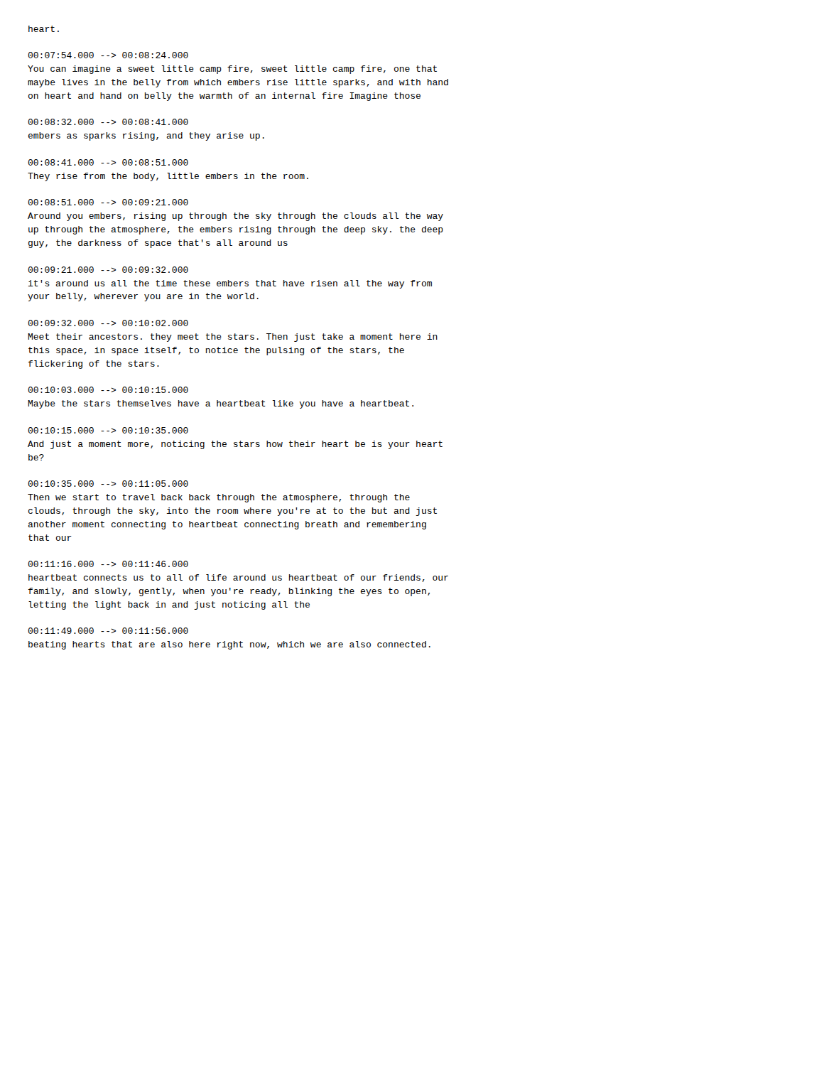heart.
00:07:54.000 --> 00:08:24.000 You can imagine a sweet little camp fire, sweet little camp fire, one that maybe lives in the belly from which embers rise little sparks, and with hand on heart and hand on belly the warmth of an internal fire Imagine those
00:08:32.000 --> 00:08:41.000 embers as sparks rising, and they arise up.
00:08:41.000 --> 00:08:51.000 They rise from the body, little embers in the room.
00:08:51.000 --> 00:09:21.000 Around you embers, rising up through the sky through the clouds all the way up through the atmosphere, the embers rising through the deep sky. the deep guy, the darkness of space that's all around us
00:09:21.000 --> 00:09:32.000 it's around us all the time these embers that have risen all the way from your belly, wherever you are in the world.
00:09:32.000 --> 00:10:02.000 Meet their ancestors. they meet the stars. Then just take a moment here in this space, in space itself, to notice the pulsing of the stars, the flickering of the stars.
00:10:03.000 --> 00:10:15.000 Maybe the stars themselves have a heartbeat like you have a heartbeat.
00:10:15.000 --> 00:10:35.000 And just a moment more, noticing the stars how their heart be is your heart be?
00:10:35.000 --> 00:11:05.000 Then we start to travel back back through the atmosphere, through the clouds, through the sky, into the room where you're at to the but and just another moment connecting to heartbeat connecting breath and remembering that our
00:11:16.000 --> 00:11:46.000 heartbeat connects us to all of life around us heartbeat of our friends, our family, and slowly, gently, when you're ready, blinking the eyes to open, letting the light back in and just noticing all the
00:11:49.000 --> 00:11:56.000 beating hearts that are also here right now, which we are also connected.